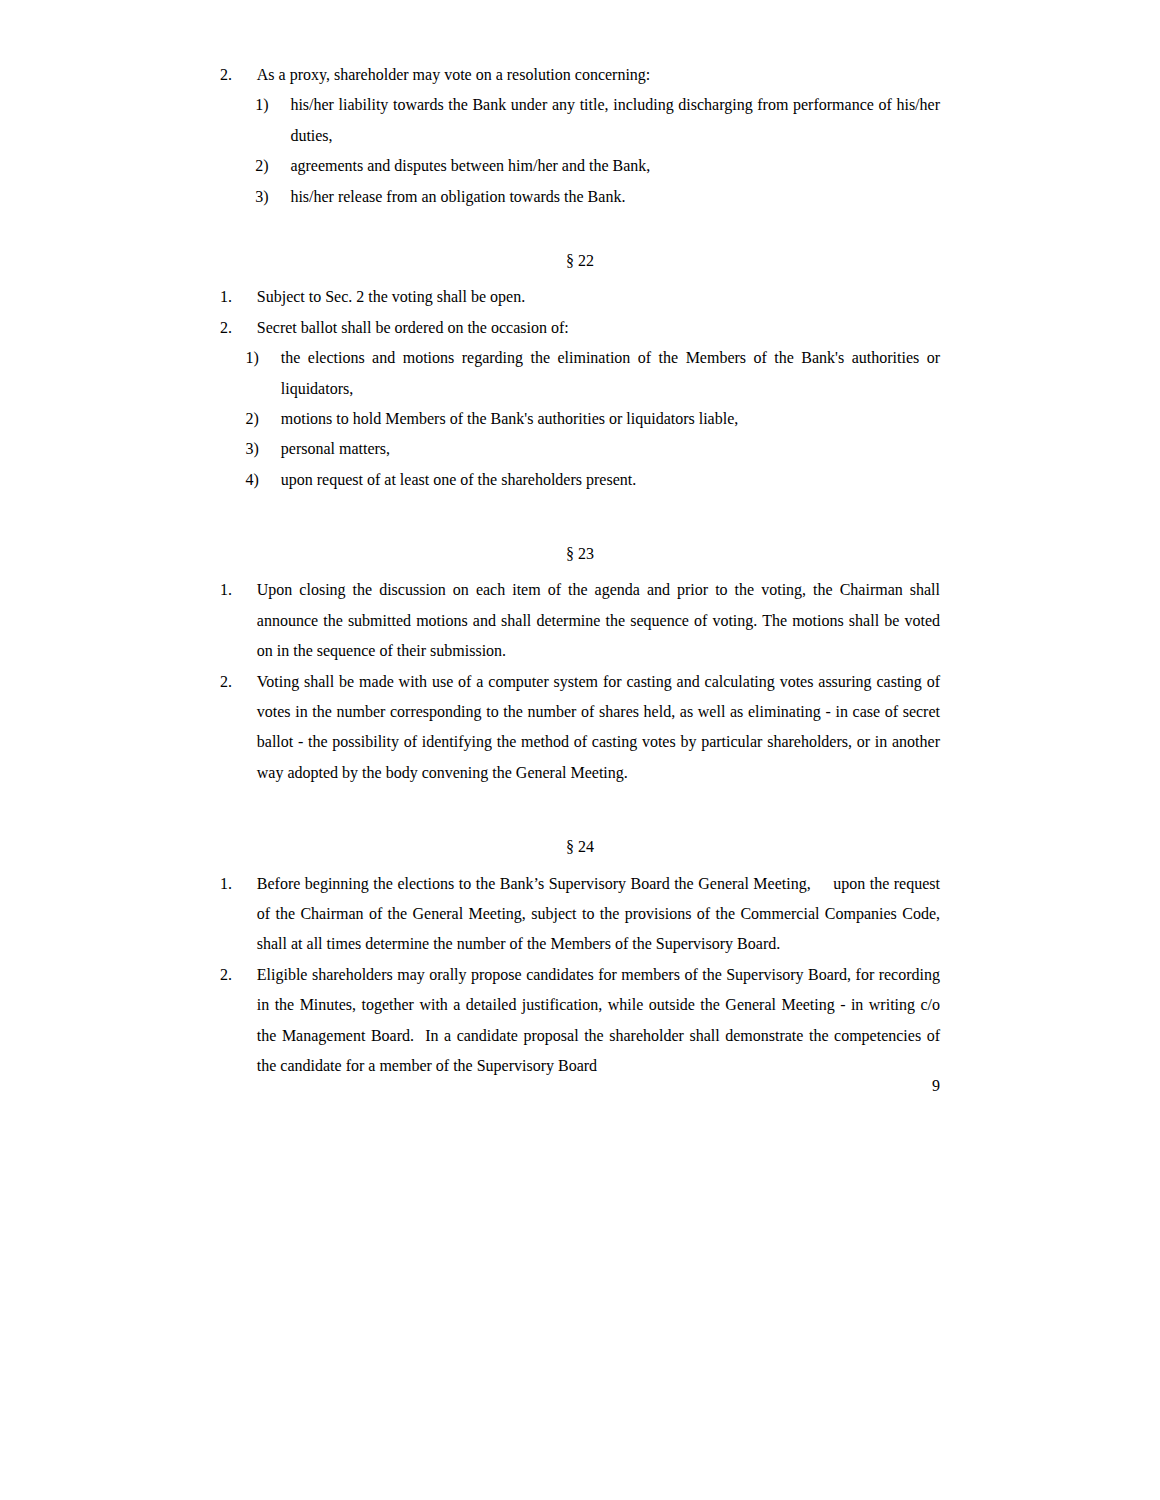2. As a proxy, shareholder may vote on a resolution concerning:
1) his/her liability towards the Bank under any title, including discharging from performance of his/her duties,
2) agreements and disputes between him/her and the Bank,
3) his/her release from an obligation towards the Bank.
§ 22
1. Subject to Sec. 2 the voting shall be open.
2. Secret ballot shall be ordered on the occasion of:
1) the elections and motions regarding the elimination of the Members of the Bank's authorities or liquidators,
2) motions to hold Members of the Bank's authorities or liquidators liable,
3) personal matters,
4) upon request of at least one of the shareholders present.
§ 23
1. Upon closing the discussion on each item of the agenda and prior to the voting, the Chairman shall announce the submitted motions and shall determine the sequence of voting. The motions shall be voted on in the sequence of their submission.
2. Voting shall be made with use of a computer system for casting and calculating votes assuring casting of votes in the number corresponding to the number of shares held, as well as eliminating - in case of secret ballot - the possibility of identifying the method of casting votes by particular shareholders, or in another way adopted by the body convening the General Meeting.
§ 24
1. Before beginning the elections to the Bank’s Supervisory Board the General Meeting, upon the request of the Chairman of the General Meeting, subject to the provisions of the Commercial Companies Code, shall at all times determine the number of the Members of the Supervisory Board.
2. Eligible shareholders may orally propose candidates for members of the Supervisory Board, for recording in the Minutes, together with a detailed justification, while outside the General Meeting - in writing c/o the Management Board. In a candidate proposal the shareholder shall demonstrate the competencies of the candidate for a member of the Supervisory Board
9